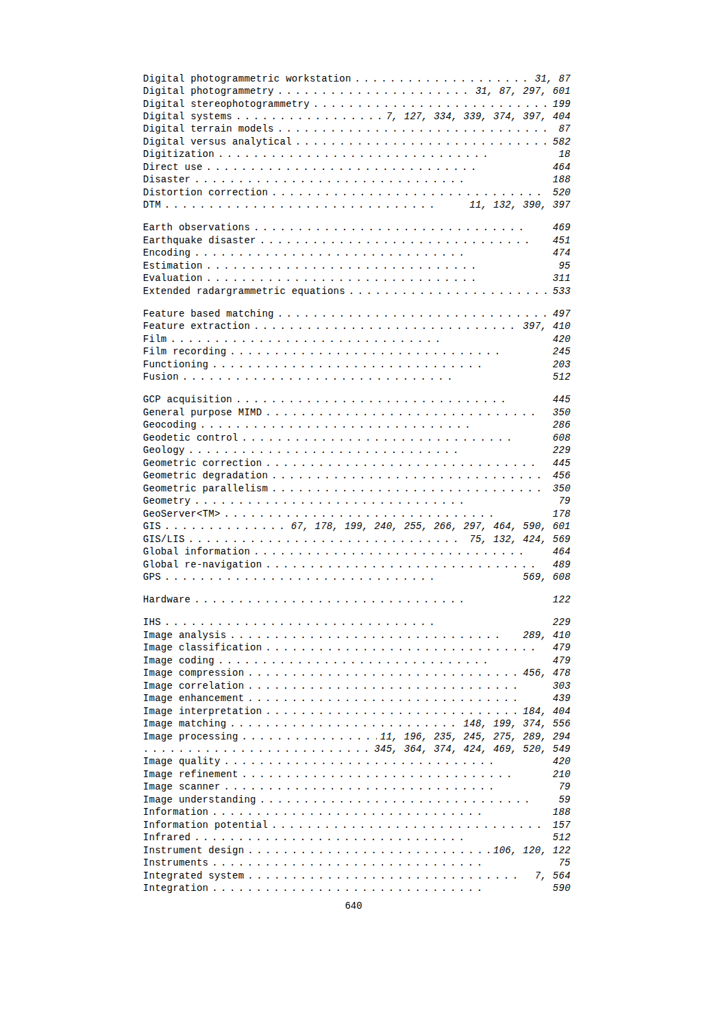Digital photogrammetric workstation............................... 31, 87
Digital photogrammetry............................... 31, 87, 297, 601
Digital stereophotogrammetry............................... 199
Digital systems............................... 7, 127, 334, 339, 374, 397, 404
Digital terrain models............................... 87
Digital versus analytical............................... 582
Digitization............................... 18
Direct use............................... 464
Disaster............................... 188
Distortion correction............................... 520
DTM............................... 11, 132, 390, 397
Earth observations............................... 469
Earthquake disaster............................... 451
Encoding............................... 474
Estimation............................... 95
Evaluation............................... 311
Extended radargrammetric equations............................... 533
Feature based matching............................... 497
Feature extraction............................... 397, 410
Film............................... 420
Film recording............................... 245
Functioning............................... 203
Fusion............................... 512
GCP acquisition............................... 445
General purpose MIMD............................... 350
Geocoding............................... 286
Geodetic control............................... 608
Geology............................... 229
Geometric correction............................... 445
Geometric degradation............................... 456
Geometric parallelism............................... 350
Geometry............................... 79
GeoServer<TM>............................... 178
GIS............................... 67, 178, 199, 240, 255, 266, 297, 464, 590, 601
GIS/LIS............................... 75, 132, 424, 569
Global information............................... 464
Global re-navigation............................... 489
GPS............................... 569, 608
Hardware............................... 122
IHS............................... 229
Image analysis............................... 289, 410
Image classification............................... 479
Image coding............................... 479
Image compression............................... 456, 478
Image correlation............................... 303
Image enhancement............................... 439
Image interpretation............................... 184, 404
Image matching............................... 148, 199, 374, 556
Image processing............................... 11, 196, 235, 245, 275, 289, 294
............................... 345, 364, 374, 424, 469, 520, 549
Image quality............................... 420
Image refinement............................... 210
Image scanner............................... 79
Image understanding............................... 59
Information............................... 188
Information potential............................... 157
Infrared............................... 512
Instrument design............................... 106, 120, 122
Instruments............................... 75
Integrated system............................... 7, 564
Integration............................... 590
640